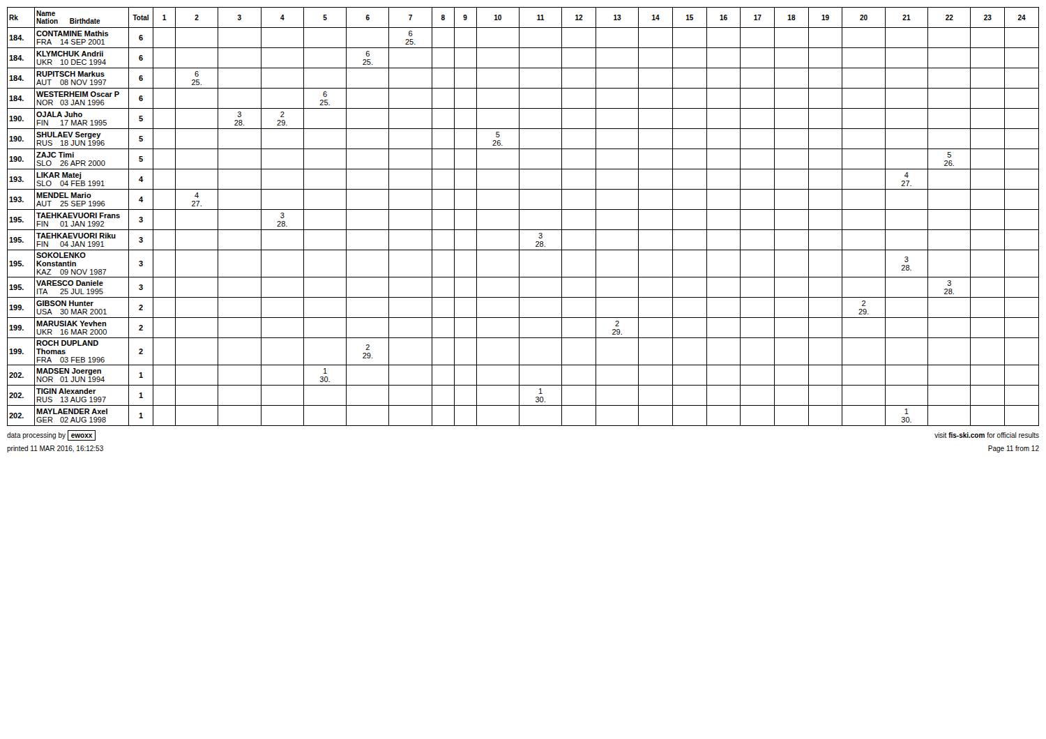| Rk | Name Nation Birthdate | Total | 1 | 2 | 3 | 4 | 5 | 6 | 7 | 8 | 9 | 10 | 11 | 12 | 13 | 14 | 15 | 16 | 17 | 18 | 19 | 20 | 21 | 22 | 23 | 24 |
| --- | --- | --- | --- | --- | --- | --- | --- | --- | --- | --- | --- | --- | --- | --- | --- | --- | --- | --- | --- | --- | --- | --- | --- | --- | --- | --- |
| 184. | CONTAMINE Mathis FRA 14 SEP 2001 | 6 | | | | | | | 6 25. | | | | | | | | | | | | | | | | | |
| 184. | KLYMCHUK Andrii UKR 10 DEC 1994 | 6 | | | | | | 6 25. | | | | | | | | | | | | | | | | | | |
| 184. | RUPITSCH Markus AUT 08 NOV 1997 | 6 | | 6 25. | | | | | | | | | | | | | | | | | | | | | | |
| 184. | WESTERHEIM Oscar P NOR 03 JAN 1996 | 6 | | | | | 6 25. | | | | | | | | | | | | | | | | | | | |
| 190. | OJALA Juho FIN 17 MAR 1995 | 5 | | | 3 28. | 2 29. | | | | | | | | | | | | | | | | | | | | |
| 190. | SHULAEV Sergey RUS 18 JUN 1996 | 5 | | | | | | | | | | 5 26. | | | | | | | | | | | | | | |
| 190. | ZAJC Timi SLO 26 APR 2000 | 5 | | | | | | | | | | | | | | | | | | | | | | 5 26. | | |
| 193. | LIKAR Matej SLO 04 FEB 1991 | 4 | | | | | | | | | | | | | | | | | | | | | 4 27. | | | |
| 193. | MENDEL Mario AUT 25 SEP 1996 | 4 | | 4 27. | | | | | | | | | | | | | | | | | | | | | | |
| 195. | TAEHKAEVUORI Frans FIN 01 JAN 1992 | 3 | | | | 3 28. | | | | | | | | | | | | | | | | | | | | |
| 195. | TAEHKAEVUORI Riku FIN 04 JAN 1991 | 3 | | | | | | | | | | | 3 28. | | | | | | | | | | | | | |
| 195. | SOKOLENKO Konstantin KAZ 09 NOV 1987 | 3 | | | | | | | | | | | | | | | | | | | | | 3 28. | | | |
| 195. | VARESCO Daniele ITA 25 JUL 1995 | 3 | | | | | | | | | | | | | | | | | | | | | | 3 28. | | |
| 199. | GIBSON Hunter USA 30 MAR 2001 | 2 | | | | | | | | | | | | | | | | | | | | 2 29. | | | | |
| 199. | MARUSIAK Yevhen UKR 16 MAR 2000 | 2 | | | | | | | | | | | | | 2 29. | | | | | | | | | | | |
| 199. | ROCH DUPLAND Thomas FRA 03 FEB 1996 | 2 | | | | | | 2 29. | | | | | | | | | | | | | | | | | | |
| 202. | MADSEN Joergen NOR 01 JUN 1994 | 1 | | | | | 1 30. | | | | | | | | | | | | | | | | | | | |
| 202. | TIGIN Alexander RUS 13 AUG 1997 | 1 | | | | | | | | | | | 1 30. | | | | | | | | | | | | | |
| 202. | MAYLAENDER Axel GER 02 AUG 1998 | 1 | | | | | | | | | | | | | | | | | | | | | 1 30. | | | |
data processing by ewoxx
visit fis-ski.com for official results
printed 11 MAR 2016, 16:12:53
Page 11 from 12